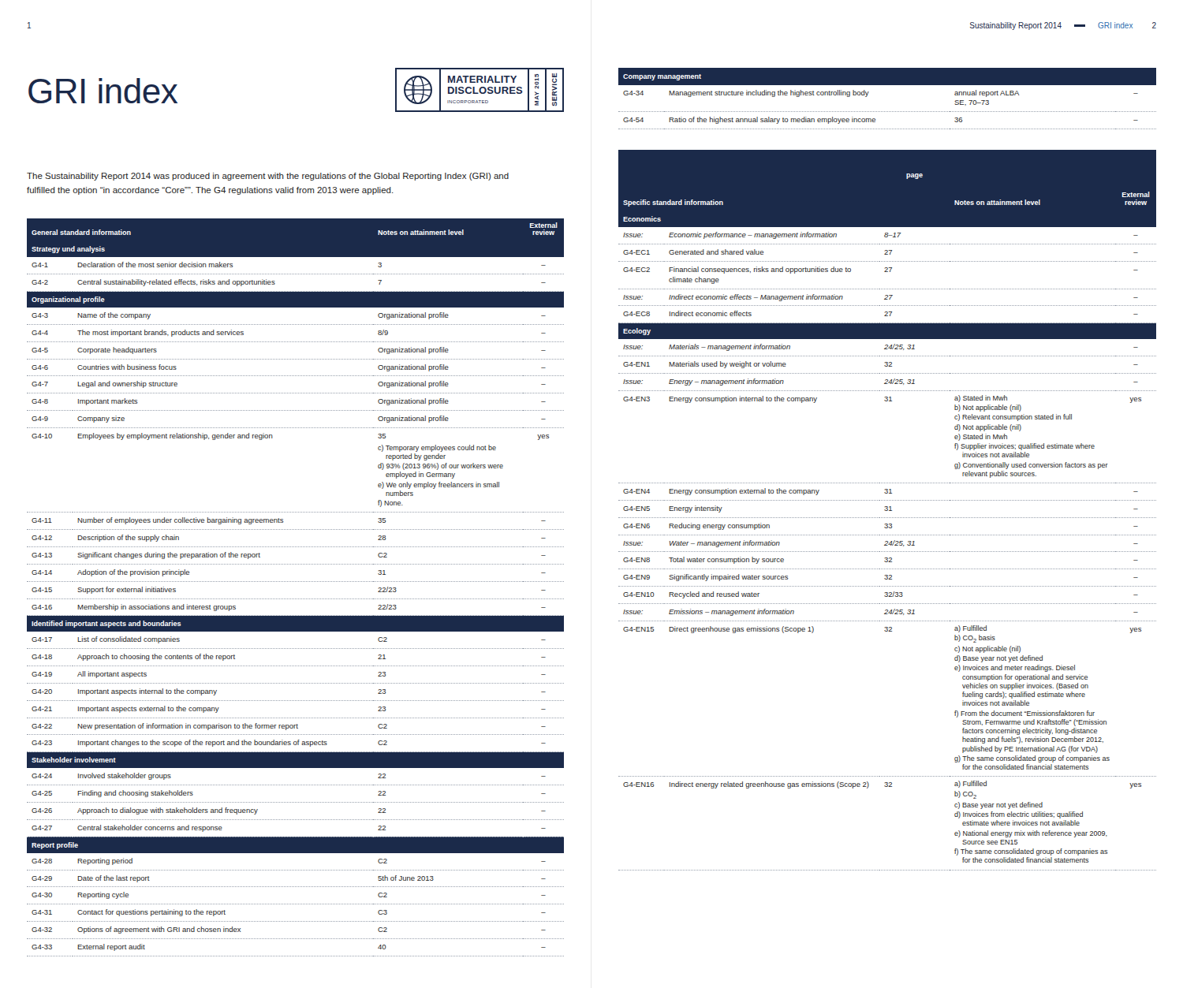1
GRI index
MATERIALITY
DISCLOSURES
INCORPORATED
MAY 2015
SERVICE
The Sustainability Report 2014 was produced in agreement with the regulations of the Global Reporting Index (GRI) and fulfilled the option “in accordance “Core””. The G4 regulations valid from 2013 were applied.
| General standard information | Notes on attainment level | External review |
| --- | --- | --- |
| Strategy und analysis |
| G4-1 | Declaration of the most senior decision makers | 3 | – |
| G4-2 | Central sustainability-related effects, risks and opportunities | 7 | – |
| Organizational profile |
| G4-3 | Name of the company | Organizational profile | – |
| G4-4 | The most important brands, products and services | 8/9 | – |
| G4-5 | Corporate headquarters | Organizational profile | – |
| G4-6 | Countries with business focus | Organizational profile | – |
| G4-7 | Legal and ownership structure | Organizational profile | – |
| G4-8 | Important markets | Organizational profile | – |
| G4-9 | Company size | Organizational profile | – |
| G4-10 | Employees by employment relationship, gender and region | 35 c) Temporary employees could not be reported by gender d) 93% (2013 96%) of our workers were employed in Germany e) We only employ freelancers in small numbers f) None. | yes |
| G4-11 | Number of employees under collective bargaining agreements | 35 | – |
| G4-12 | Description of the supply chain | 28 | – |
| G4-13 | Significant changes during the preparation of the report | C2 | – |
| G4-14 | Adoption of the provision principle | 31 | – |
| G4-15 | Support for external initiatives | 22/23 | – |
| G4-16 | Membership in associations and interest groups | 22/23 | – |
| Identified important aspects and boundaries |
| G4-17 | List of consolidated companies | C2 | – |
| G4-18 | Approach to choosing the contents of the report | 21 | – |
| G4-19 | All important aspects | 23 | – |
| G4-20 | Important aspects internal to the company | 23 | – |
| G4-21 | Important aspects external to the company | 23 | – |
| G4-22 | New presentation of information in comparison to the former report | C2 | – |
| G4-23 | Important changes to the scope of the report and the boundaries of aspects | C2 | – |
| Stakeholder involvement |
| G4-24 | Involved stakeholder groups | 22 | – |
| G4-25 | Finding and choosing stakeholders | 22 | – |
| G4-26 | Approach to dialogue with stakeholders and frequency | 22 | – |
| G4-27 | Central stakeholder concerns and response | 22 | – |
| Report profile |
| G4-28 | Reporting period | C2 | – |
| G4-29 | Date of the last report | 5th of June 2013 | – |
| G4-30 | Reporting cycle | C2 | – |
| G4-31 | Contact for questions pertaining to the report | C3 | – |
| G4-32 | Options of agreement with GRI and chosen index | C2 | – |
| G4-33 | External report audit | 40 | – |
Sustainability Report 2014 GRI index 2
| Company management | | |
| --- | --- | --- |
| G4-34 | Management structure including the highest controlling body | annual report ALBA SE, 70–73 | – |
| G4-54 | Ratio of the highest annual salary to median employee income | 36 | – |
| Specific standard information | page | Notes on attainment level | External review |
| --- | --- | --- | --- |
| Economics |
| Issue: | Economic performance – management information | 8–17 | | – |
| G4-EC1 | Generated and shared value | 27 | | – |
| G4-EC2 | Financial consequences, risks and opportunities due to climate change | 27 | | – |
| Issue: | Indirect economic effects – Management information | 27 | | – |
| G4-EC8 | Indirect economic effects | 27 | | – |
| Ecology |
| Issue: | Materials – management information | 24/25, 31 | | – |
| G4-EN1 | Materials used by weight or volume | 32 | | – |
| Issue: | Energy – management information | 24/25, 31 | | – |
| G4-EN3 | Energy consumption internal to the company | 31 | a) Stated in Mwh b) Not applicable (nil) c) Relevant consumption stated in full d) Not applicable (nil) e) Stated in Mwh f) Supplier invoices; qualified estimate where invoices not available g) Conventionally used conversion factors as per relevant public sources. | yes |
| G4-EN4 | Energy consumption external to the company | 31 | | – |
| G4-EN5 | Energy intensity | 31 | | – |
| G4-EN6 | Reducing energy consumption | 33 | | – |
| Issue: | Water – management information | 24/25, 31 | | – |
| G4-EN8 | Total water consumption by source | 32 | | – |
| G4-EN9 | Significantly impaired water sources | 32 | | – |
| G4-EN10 | Recycled and reused water | 32/33 | | – |
| Issue: | Emissions – management information | 24/25, 31 | | – |
| G4-EN15 | Direct greenhouse gas emissions (Scope 1) | 32 | a) Fulfilled b) CO 2 basis c) Not applicable (nil) d) Base year not yet defined e) Invoices and meter readings. Diesel consumption for operational and service vehicles on supplier invoices. (Based on fueling cards); qualified estimate where invoices not available f) From the document “Emissionsfaktoren fur Strom, Fernwarme und Kraftstoffe” (“Emission factors concerning electricity, long-distance heating and fuels”), revision December 2012, published by PE International AG (for VDA) g) The same consolidated group of companies as for the consolidated financial statements | yes |
| G4-EN16 | Indirect energy related greenhouse gas emissions (Scope 2) | 32 | a) Fulfilled b) CO 2 c) Base year not yet defined d) Invoices from electric utilities; qualified estimate where invoices not available e) National energy mix with reference year 2009, Source see EN15 f) The same consolidated group of companies as for the consolidated financial statements | yes |